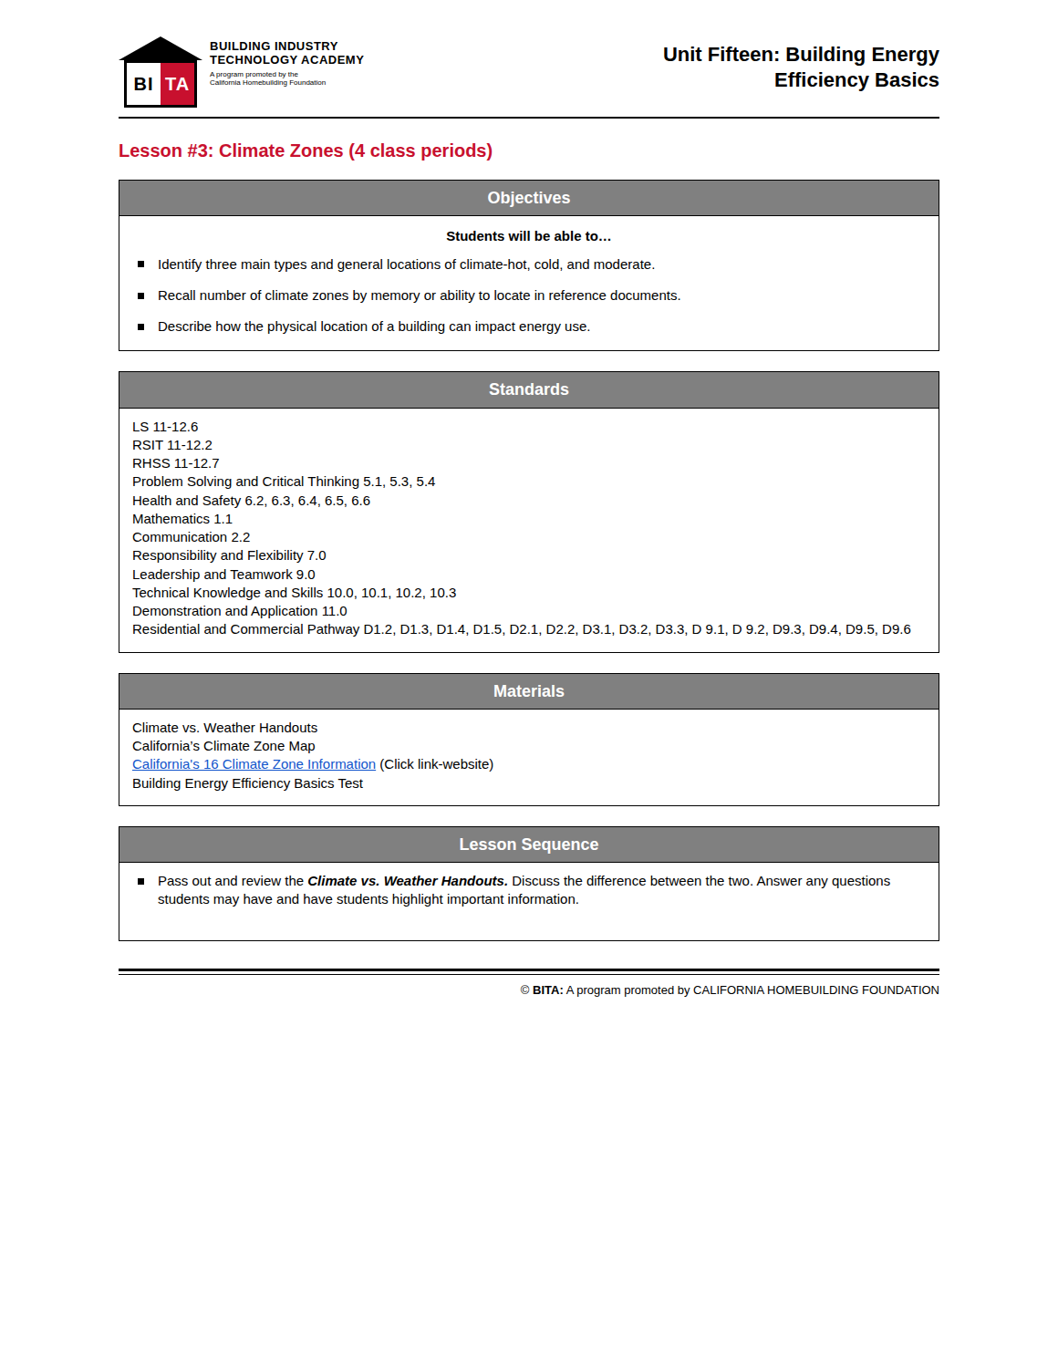BI
TA
BUILDING INDUSTRY
TECHNOLOGY ACADEMY
A program promoted by the
California Homebuilding Foundation
Unit Fifteen: Building Energy
Efficiency Basics
Lesson #3: Climate Zones (4 class periods)
| Objectives |
| --- |
| Students will be able to… Identify three main types and general locations of climate-hot, cold, and moderate. Recall number of climate zones by memory or ability to locate in reference documents. Describe how the physical location of a building can impact energy use. |
| Standards |
| --- |
| LS 11-12.6 RSIT 11-12.2 RHSS 11-12.7 Problem Solving and Critical Thinking 5.1, 5.3, 5.4 Health and Safety 6.2, 6.3, 6.4, 6.5, 6.6 Mathematics 1.1 Communication 2.2 Responsibility and Flexibility 7.0 Leadership and Teamwork 9.0 Technical Knowledge and Skills 10.0, 10.1, 10.2, 10.3 Demonstration and Application 11.0 Residential and Commercial Pathway D1.2, D1.3, D1.4, D1.5, D2.1, D2.2, D3.1, D3.2, D3.3, D 9.1, D 9.2, D9.3, D9.4, D9.5, D9.6 |
| Materials |
| --- |
| Climate vs. Weather Handouts California’s Climate Zone Map California's 16 Climate Zone Information (Click link-website) Building Energy Efficiency Basics Test |
| Lesson Sequence |
| --- |
| Pass out and review the Climate vs. Weather Handouts. Discuss the difference between the two. Answer any questions students may have and have students highlight important information. |
© BITA: A program promoted by CALIFORNIA HOMEBUILDING FOUNDATION